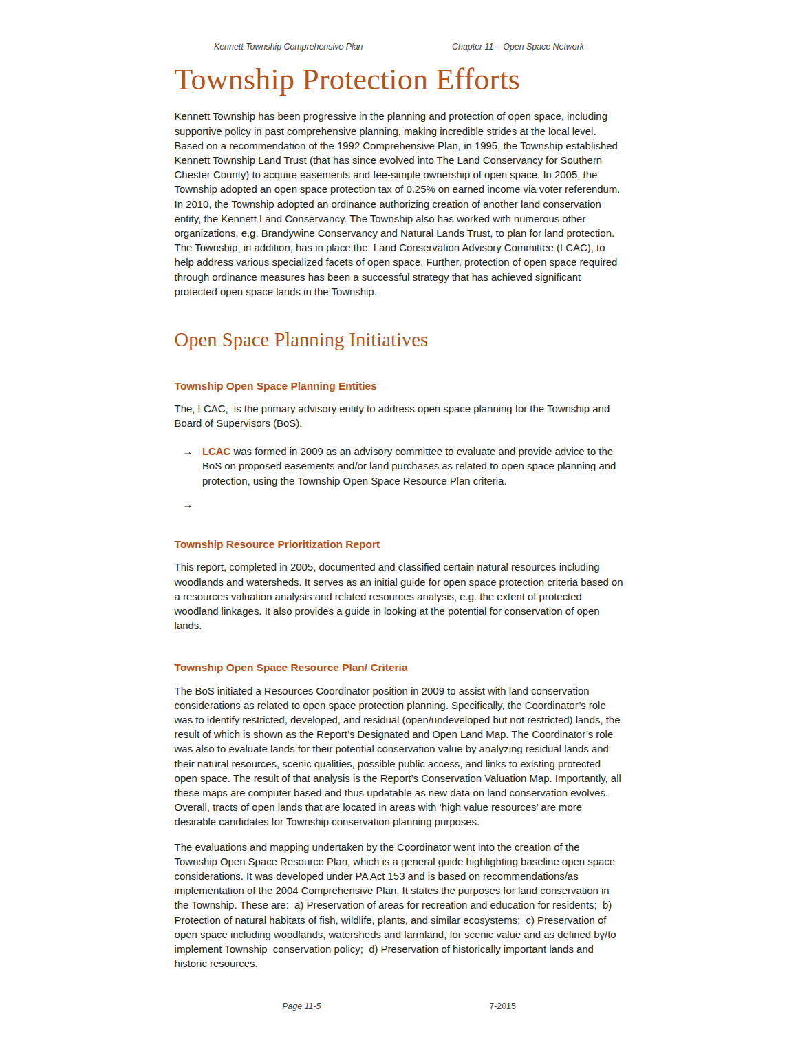Kennett Township Comprehensive Plan Chapter 11 – Open Space Network
Township Protection Efforts
Kennett Township has been progressive in the planning and protection of open space, including supportive policy in past comprehensive planning, making incredible strides at the local level. Based on a recommendation of the 1992 Comprehensive Plan, in 1995, the Township established Kennett Township Land Trust (that has since evolved into The Land Conservancy for Southern Chester County) to acquire easements and fee-simple ownership of open space. In 2005, the Township adopted an open space protection tax of 0.25% on earned income via voter referendum. In 2010, the Township adopted an ordinance authorizing creation of another land conservation entity, the Kennett Land Conservancy. The Township also has worked with numerous other organizations, e.g. Brandywine Conservancy and Natural Lands Trust, to plan for land protection. The Township, in addition, has in place the Land Conservation Advisory Committee (LCAC), to help address various specialized facets of open space. Further, protection of open space required through ordinance measures has been a successful strategy that has achieved significant protected open space lands in the Township.
Open Space Planning Initiatives
Township Open Space Planning Entities
The, LCAC, is the primary advisory entity to address open space planning for the Township and Board of Supervisors (BoS).
LCAC was formed in 2009 as an advisory committee to evaluate and provide advice to the BoS on proposed easements and/or land purchases as related to open space planning and protection, using the Township Open Space Resource Plan criteria.
Township Resource Prioritization Report
This report, completed in 2005, documented and classified certain natural resources including woodlands and watersheds. It serves as an initial guide for open space protection criteria based on a resources valuation analysis and related resources analysis, e.g. the extent of protected woodland linkages. It also provides a guide in looking at the potential for conservation of open lands.
Township Open Space Resource Plan/ Criteria
The BoS initiated a Resources Coordinator position in 2009 to assist with land conservation considerations as related to open space protection planning. Specifically, the Coordinator’s role was to identify restricted, developed, and residual (open/undeveloped but not restricted) lands, the result of which is shown as the Report’s Designated and Open Land Map. The Coordinator’s role was also to evaluate lands for their potential conservation value by analyzing residual lands and their natural resources, scenic qualities, possible public access, and links to existing protected open space. The result of that analysis is the Report’s Conservation Valuation Map. Importantly, all these maps are computer based and thus updatable as new data on land conservation evolves. Overall, tracts of open lands that are located in areas with ‘high value resources’ are more desirable candidates for Township conservation planning purposes.
The evaluations and mapping undertaken by the Coordinator went into the creation of the Township Open Space Resource Plan, which is a general guide highlighting baseline open space considerations. It was developed under PA Act 153 and is based on recommendations/as implementation of the 2004 Comprehensive Plan. It states the purposes for land conservation in the Township. These are: a) Preservation of areas for recreation and education for residents; b) Protection of natural habitats of fish, wildlife, plants, and similar ecosystems; c) Preservation of open space including woodlands, watersheds and farmland, for scenic value and as defined by/to implement Township conservation policy; d) Preservation of historically important lands and historic resources.
Page 11-5 7-2015